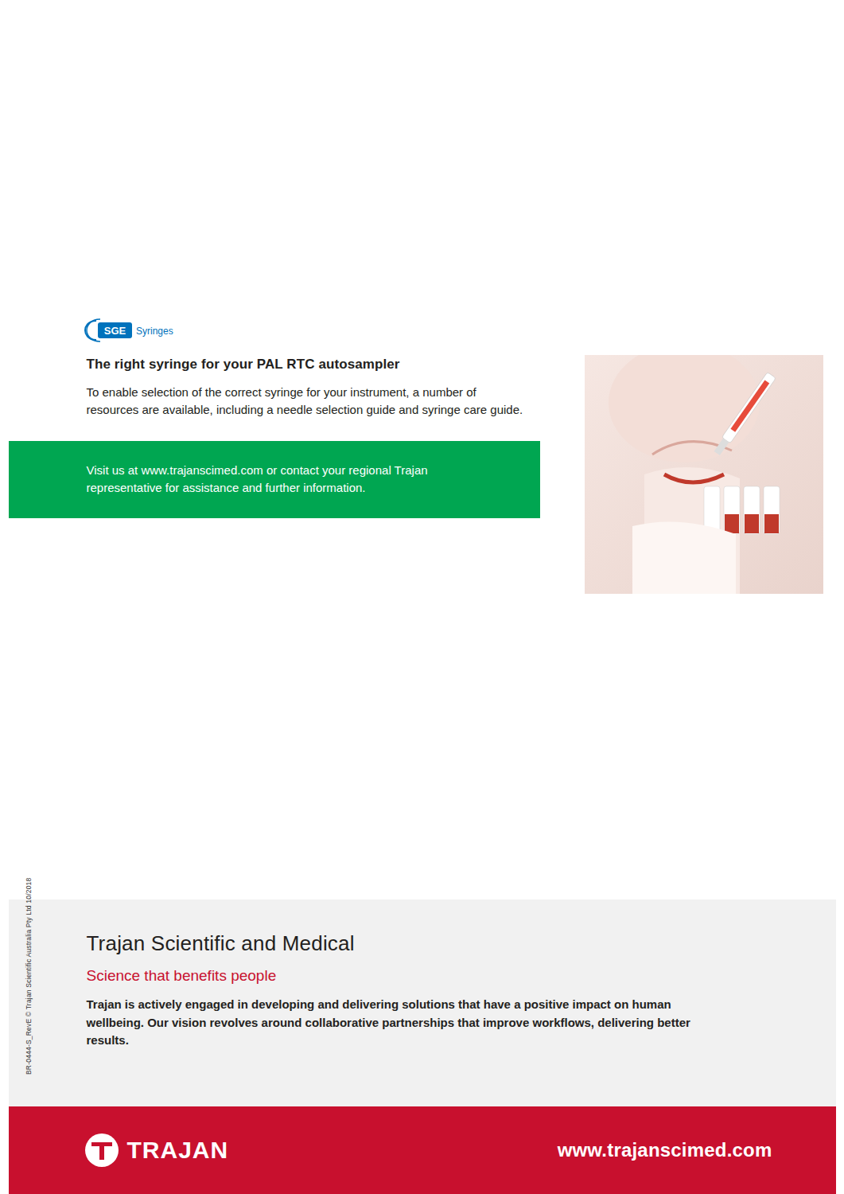SGE Syringes
The right syringe for your PAL RTC autosampler
To enable selection of the correct syringe for your instrument, a number of resources are available, including a needle selection guide and syringe care guide.
Visit us at www.trajanscimed.com or contact your regional Trajan representative for assistance and further information.
Trajan Scientific and Medical
Science that benefits people
Trajan is actively engaged in developing and delivering solutions that have a positive impact on human wellbeing. Our vision revolves around collaborative partnerships that improve workflows, delivering better results.
BR-0444-S_RevE © Trajan Scientific Australia Pty Ltd 10/2018
TRAJAN
www.trajanscimed.com